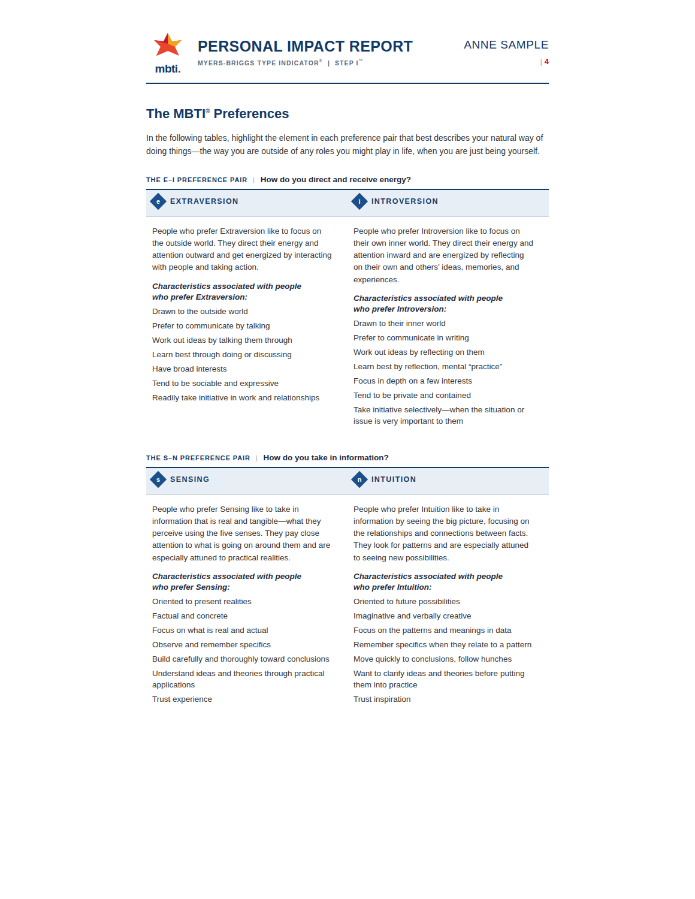mbti.
Personal Impact Report
Myers-Briggs Type Indicator® | Step I™
Anne Sample
|4
The MBTI® Preferences
In the following tables, highlight the element in each preference pair that best describes your natural way of doing things—the way you are outside of any roles you might play in life, when you are just being yourself.
THE E–I PREFERENCE PAIR | How do you direct and receive energy?
| e Extraversion | i Introversion |
| --- | --- |
| People who prefer Extraversion like to focus on the outside world. They direct their energy and attention outward and get energized by interacting with people and taking action. Characteristics associated with people who prefer Extraversion: Drawn to the outside world Prefer to communicate by talking Work out ideas by talking them through Learn best through doing or discussing Have broad interests Tend to be sociable and expressive Readily take initiative in work and relationships | People who prefer Introversion like to focus on their own inner world. They direct their energy and attention inward and are energized by reflecting on their own and others’ ideas, memories, and experiences. Characteristics associated with people who prefer Introversion: Drawn to their inner world Prefer to communicate in writing Work out ideas by reflecting on them Learn best by reflection, mental “practice” Focus in depth on a few interests Tend to be private and contained Take initiative selectively—when the situation or issue is very important to them |
THE S–N PREFERENCE PAIR | How do you take in information?
| s Sensing | n Intuition |
| --- | --- |
| People who prefer Sensing like to take in information that is real and tangible—what they perceive using the five senses. They pay close attention to what is going on around them and are especially attuned to practical realities. Characteristics associated with people who prefer Sensing: Oriented to present realities Factual and concrete Focus on what is real and actual Observe and remember specifics Build carefully and thoroughly toward conclusions Understand ideas and theories through practical applications Trust experience | People who prefer Intuition like to take in information by seeing the big picture, focusing on the relationships and connections between facts. They look for patterns and are especially attuned to seeing new possibilities. Characteristics associated with people who prefer Intuition: Oriented to future possibilities Imaginative and verbally creative Focus on the patterns and meanings in data Remember specifics when they relate to a pattern Move quickly to conclusions, follow hunches Want to clarify ideas and theories before putting them into practice Trust inspiration |